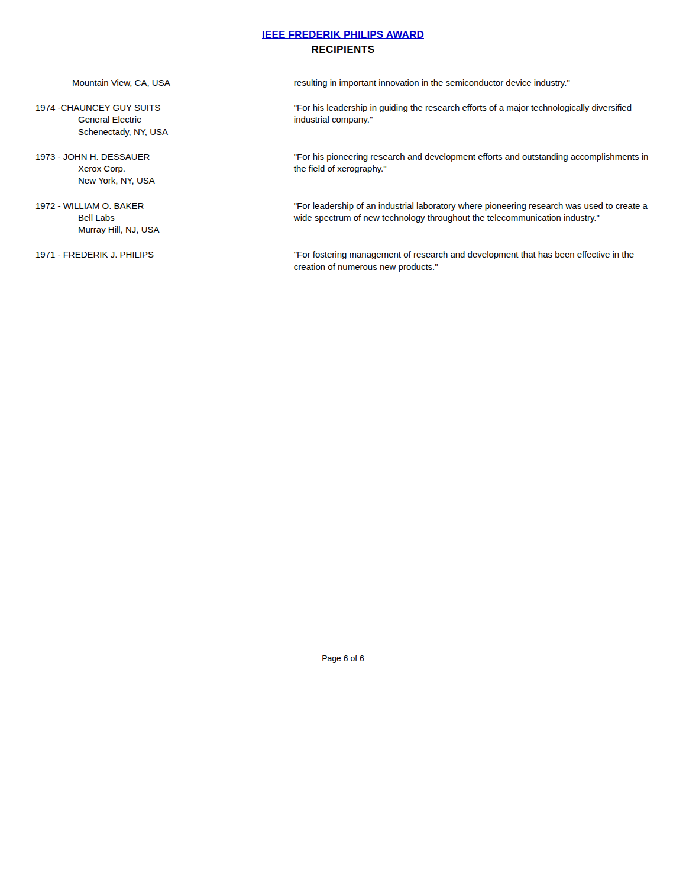IEEE FREDERIK PHILIPS AWARD
RECIPIENTS
| Mountain View, CA, USA | resulting in important innovation in the semiconductor device industry." |
| 1974 -CHAUNCEY GUY SUITS General Electric Schenectady, NY, USA | "For his leadership in guiding the research efforts of a major technologically diversified industrial company." |
| 1973 - JOHN H. DESSAUER Xerox Corp. New York, NY, USA | "For his pioneering research and development efforts and outstanding accomplishments in the field of xerography." |
| 1972 - WILLIAM O. BAKER Bell Labs Murray Hill, NJ, USA | "For leadership of an industrial laboratory where pioneering research was used to create a wide spectrum of new technology throughout the telecommunication industry." |
| 1971 - FREDERIK J. PHILIPS | "For fostering management of research and development that has been effective in the creation of numerous new products." |
Page 6 of 6